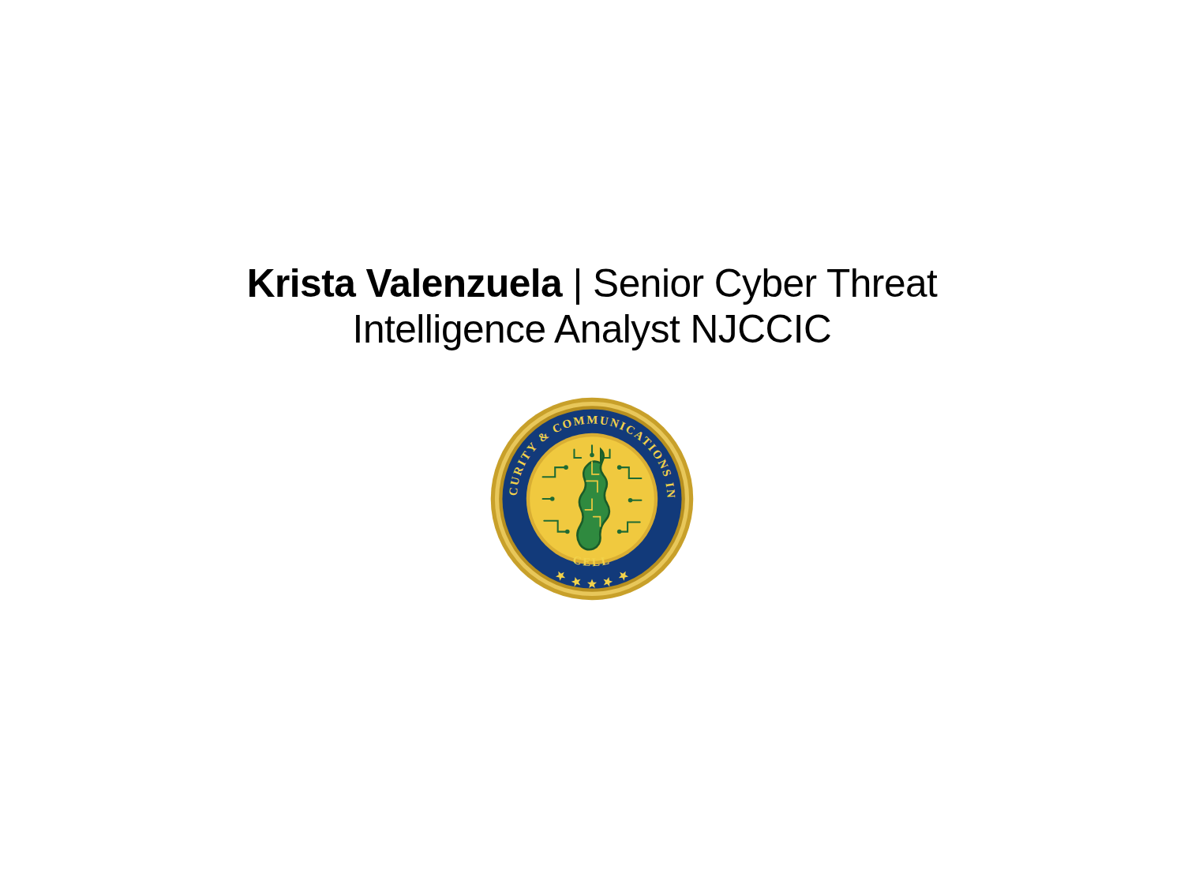Krista Valenzuela | Senior Cyber Threat Intelligence Analyst NJCCIC
NJCCIC seal Circular gold-rimmed seal with a dark blue ring reading "NJ Cybersecurity & Communications Integration Cell" around a yellow center containing a green outline of the State of New Jersey with circuit-board traces, and five stars along the bottom of the ring. NJ CYBERSECURITY & COMMUNICATIONS INTEGRATION CELL